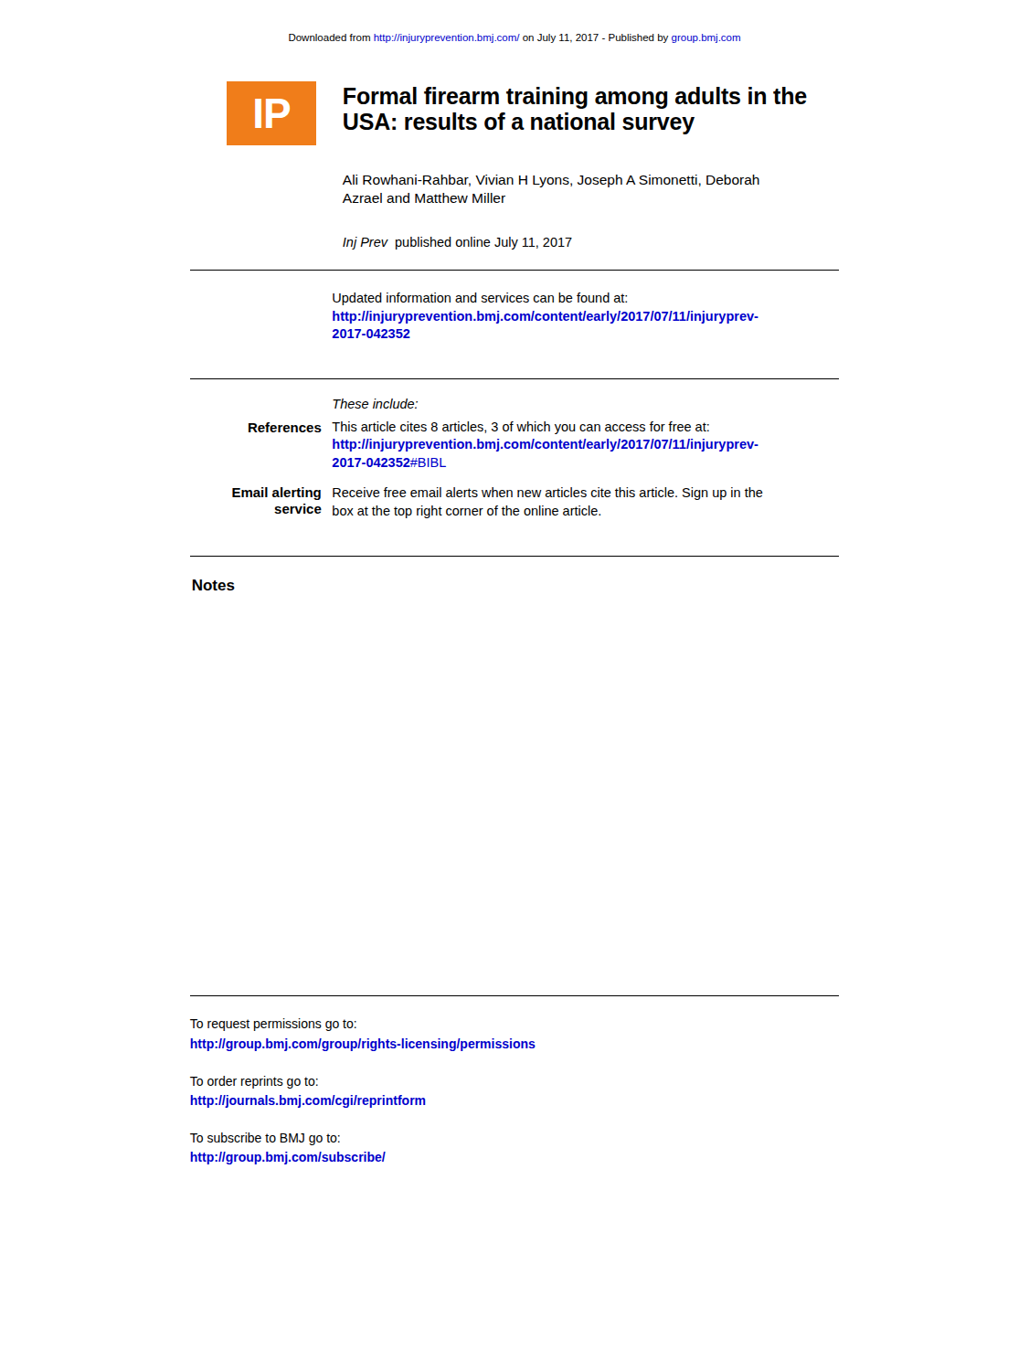Downloaded from http://injuryprevention.bmj.com/ on July 11, 2017 - Published by group.bmj.com
IP
Formal firearm training among adults in the
USA: results of a national survey
Ali Rowhani-Rahbar, Vivian H Lyons, Joseph A Simonetti, Deborah
Azrael and Matthew Miller
Inj Prev published online July 11, 2017
Updated information and services can be found at:
http://injuryprevention.bmj.com/content/early/2017/07/11/injuryprev-
2017-042352
These include:
References
This article cites 8 articles, 3 of which you can access for free at:
http://injuryprevention.bmj.com/content/early/2017/07/11/injuryprev-
2017-042352#BIBL
Email alerting
service
Receive free email alerts when new articles cite this article. Sign up in the
box at the top right corner of the online article.
Notes
To request permissions go to:
http://group.bmj.com/group/rights-licensing/permissions
To order reprints go to:
http://journals.bmj.com/cgi/reprintform
To subscribe to BMJ go to:
http://group.bmj.com/subscribe/